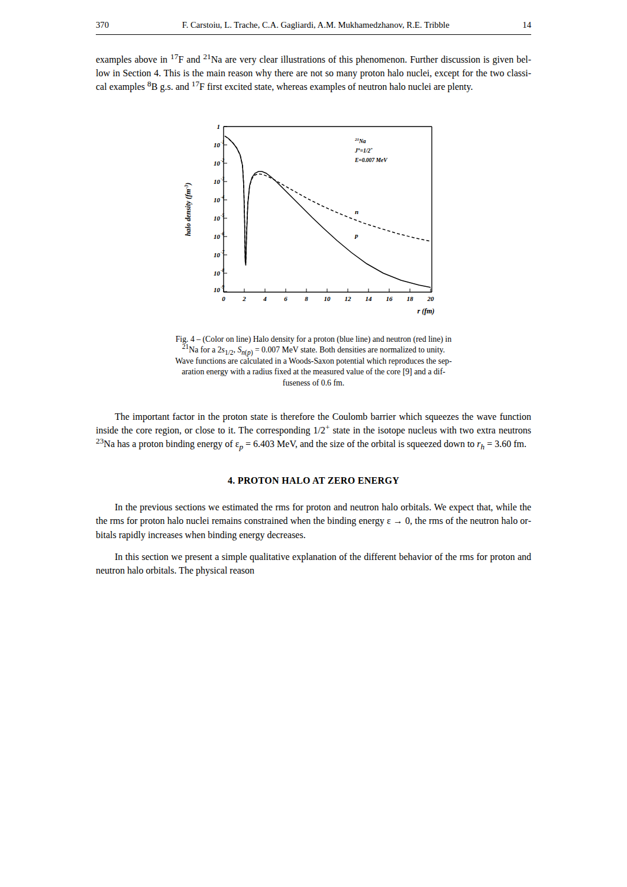370 F. Carstoiu, L. Trache, C.A. Gagliardi, A.M. Mukhamedzhanov, R.E. Tribble 14
examples above in 17F and 21Na are very clear illustrations of this phenomenon. Further discussion is given bellow in Section 4. This is the main reason why there are not so many proton halo nuclei, except for the two classical examples 8B g.s. and 17F first excited state, whereas examples of neutron halo nuclei are plenty.
1 10 10 10 10 10 10 10 10 10 -1 -2 -3 -4 -5 -6 -7 -8 -9 0 2 4 6 8 10 12 14 16 18 20 halo density (fm-3) r (fm) 21Na Jπ=1/2+ E=0.007 MeV n p
Fig. 4 – (Color on line) Halo density for a proton (blue line) and neutron (red line) in 21Na for a 2s1/2, Sn(p) = 0.007 MeV state. Both densities are normalized to unity. Wave functions are calculated in a Woods-Saxon potential which reproduces the separation energy with a radius fixed at the measured value of the core [9] and a diffuseness of 0.6 fm.
The important factor in the proton state is therefore the Coulomb barrier which squeezes the wave function inside the core region, or close to it. The corresponding 1/2+ state in the isotope nucleus with two extra neutrons 23Na has a proton binding energy of εp = 6.403 MeV, and the size of the orbital is squeezed down to rh = 3.60 fm.
4. PROTON HALO AT ZERO ENERGY
In the previous sections we estimated the rms for proton and neutron halo orbitals. We expect that, while the the rms for proton halo nuclei remains constrained when the binding energy ε → 0, the rms of the neutron halo orbitals rapidly increases when binding energy decreases.
In this section we present a simple qualitative explanation of the different behavior of the rms for proton and neutron halo orbitals. The physical reason